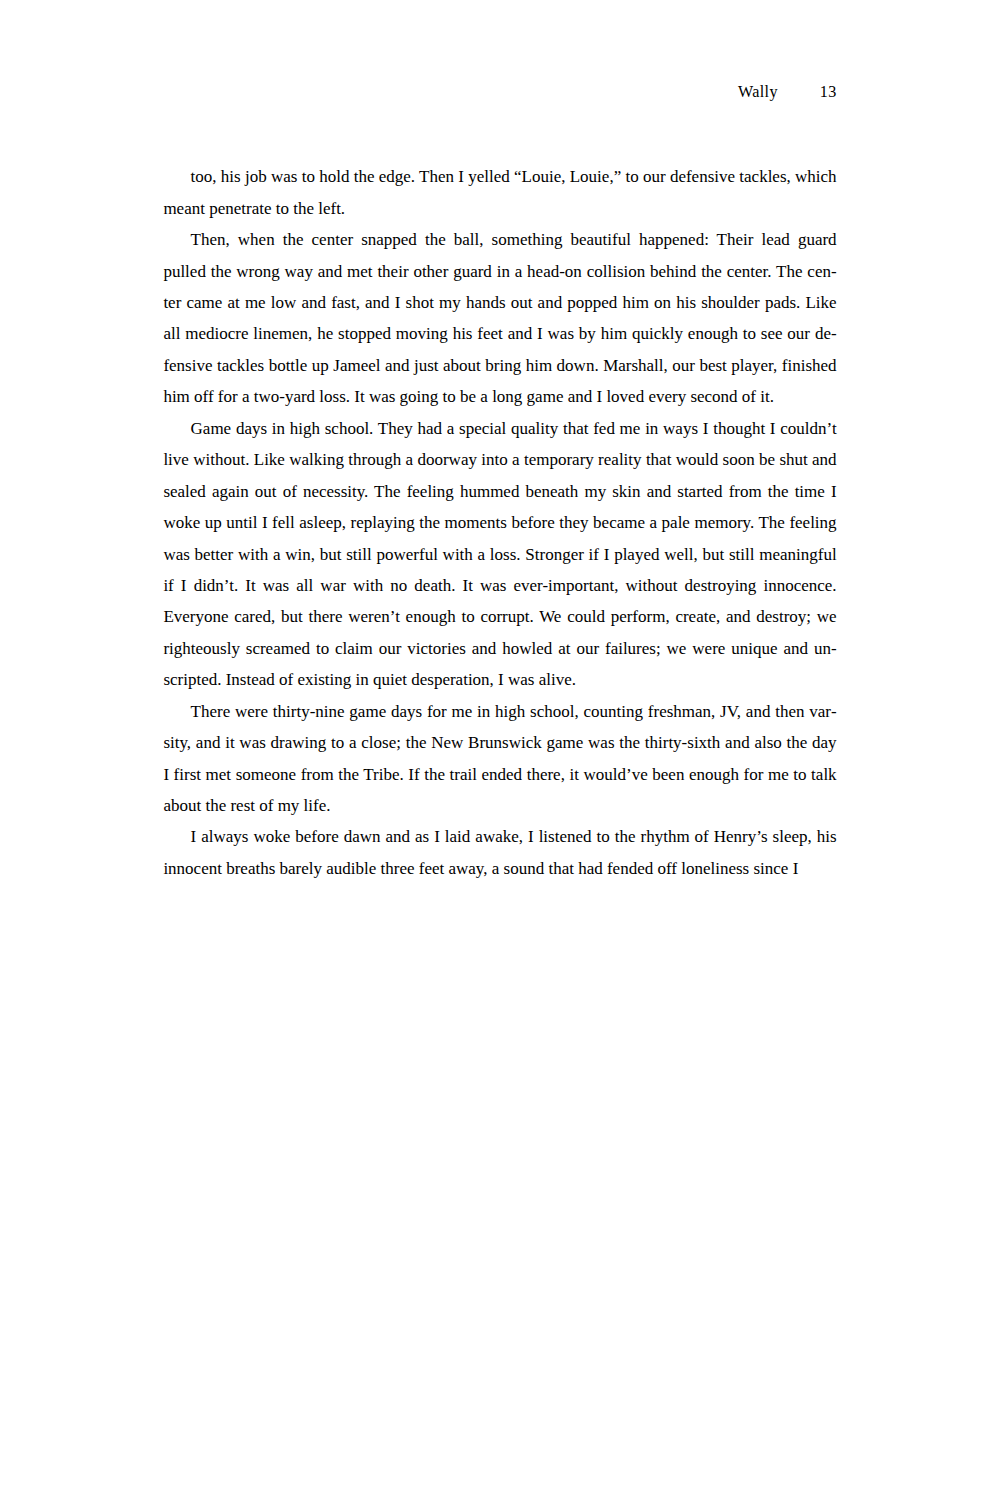Wally 13
too, his job was to hold the edge. Then I yelled “Louie, Louie,” to our defensive tackles, which meant penetrate to the left.
Then, when the center snapped the ball, something beautiful happened: Their lead guard pulled the wrong way and met their other guard in a head-on collision behind the center. The center came at me low and fast, and I shot my hands out and popped him on his shoulder pads. Like all mediocre linemen, he stopped moving his feet and I was by him quickly enough to see our defensive tackles bottle up Jameel and just about bring him down. Marshall, our best player, finished him off for a two-yard loss. It was going to be a long game and I loved every second of it.
Game days in high school. They had a special quality that fed me in ways I thought I couldn’t live without. Like walking through a doorway into a temporary reality that would soon be shut and sealed again out of necessity. The feeling hummed beneath my skin and started from the time I woke up until I fell asleep, replaying the moments before they became a pale memory. The feeling was better with a win, but still powerful with a loss. Stronger if I played well, but still meaningful if I didn’t. It was all war with no death. It was ever-important, without destroying innocence. Everyone cared, but there weren’t enough to corrupt. We could perform, create, and destroy; we righteously screamed to claim our victories and howled at our failures; we were unique and unscripted. Instead of existing in quiet desperation, I was alive.
There were thirty-nine game days for me in high school, counting freshman, JV, and then varsity, and it was drawing to a close; the New Brunswick game was the thirty-sixth and also the day I first met someone from the Tribe. If the trail ended there, it would’ve been enough for me to talk about the rest of my life.
I always woke before dawn and as I laid awake, I listened to the rhythm of Henry’s sleep, his innocent breaths barely audible three feet away, a sound that had fended off loneliness since I